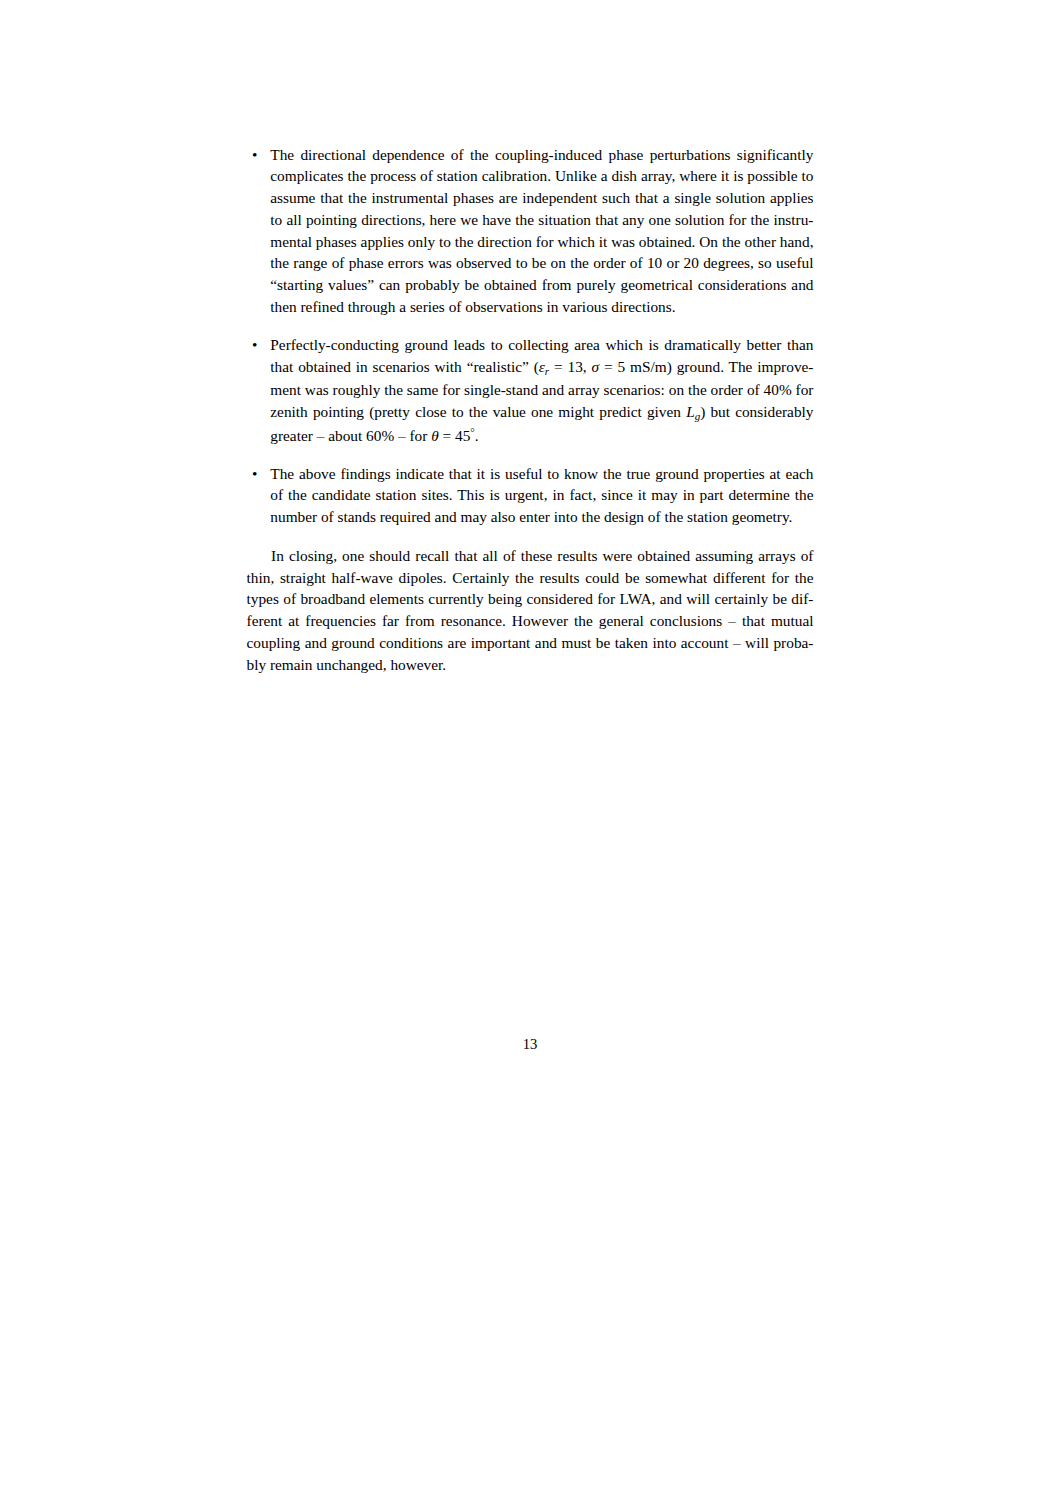The directional dependence of the coupling-induced phase perturbations significantly complicates the process of station calibration. Unlike a dish array, where it is possible to assume that the instrumental phases are independent such that a single solution applies to all pointing directions, here we have the situation that any one solution for the instrumental phases applies only to the direction for which it was obtained. On the other hand, the range of phase errors was observed to be on the order of 10 or 20 degrees, so useful “starting values” can probably be obtained from purely geometrical considerations and then refined through a series of observations in various directions.
Perfectly-conducting ground leads to collecting area which is dramatically better than that obtained in scenarios with “realistic” (εr = 13, σ = 5 mS/m) ground. The improvement was roughly the same for single-stand and array scenarios: on the order of 40% for zenith pointing (pretty close to the value one might predict given Lg) but considerably greater – about 60% – for θ = 45°.
The above findings indicate that it is useful to know the true ground properties at each of the candidate station sites. This is urgent, in fact, since it may in part determine the number of stands required and may also enter into the design of the station geometry.
In closing, one should recall that all of these results were obtained assuming arrays of thin, straight half-wave dipoles. Certainly the results could be somewhat different for the types of broadband elements currently being considered for LWA, and will certainly be different at frequencies far from resonance. However the general conclusions – that mutual coupling and ground conditions are important and must be taken into account – will probably remain unchanged, however.
13